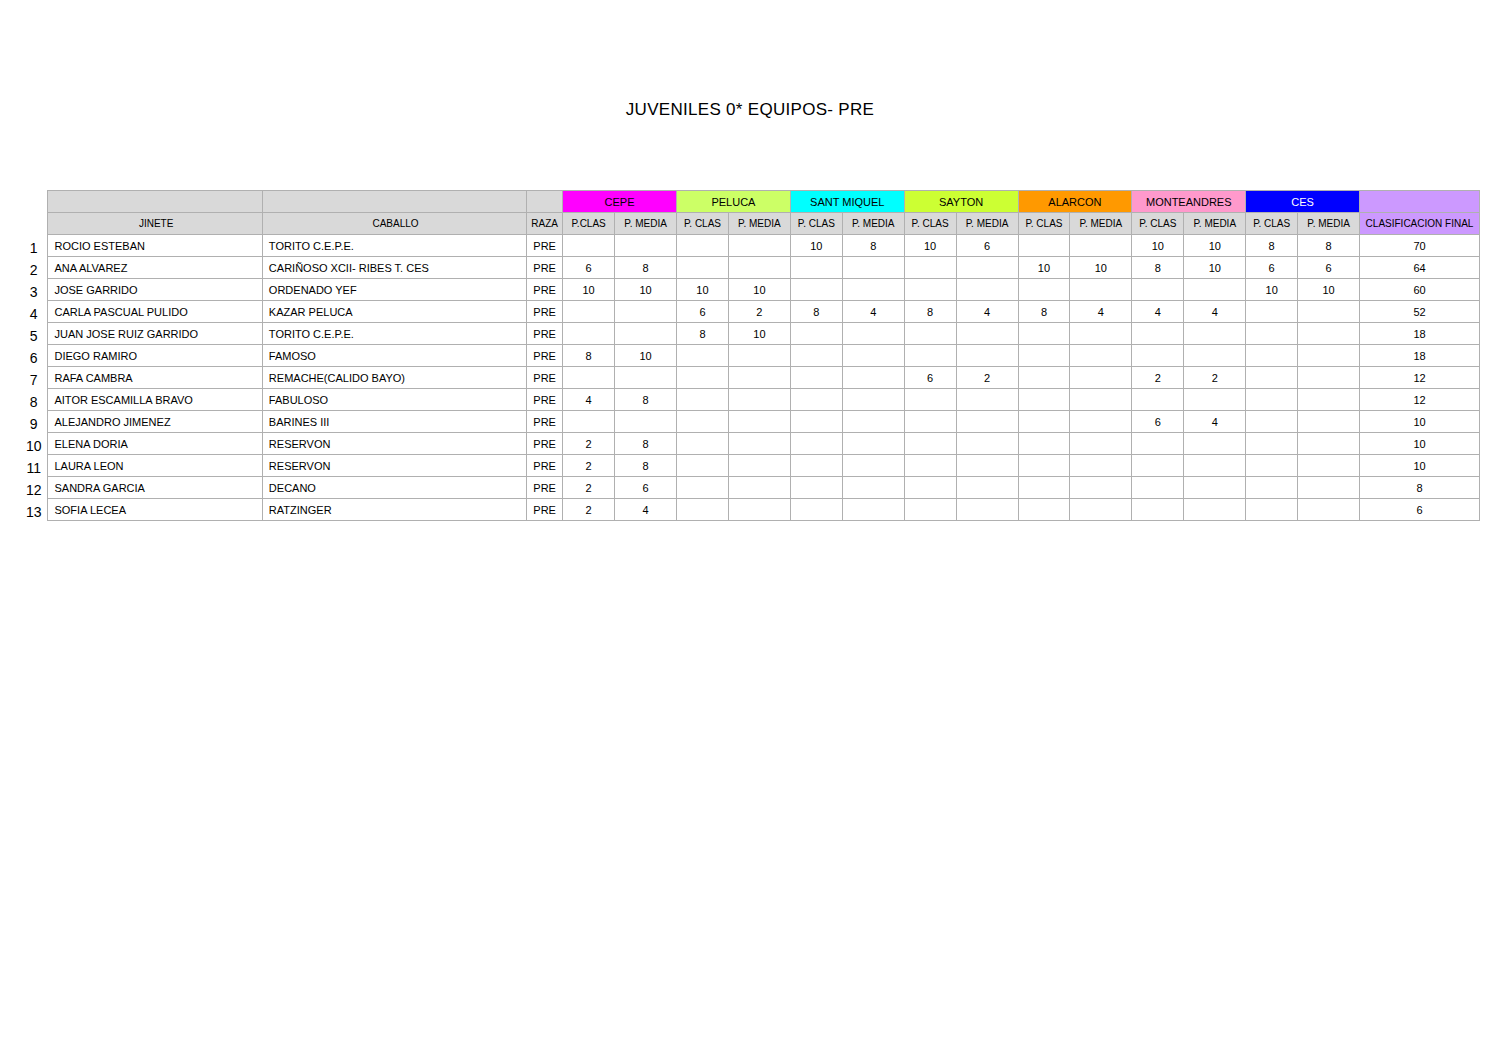JUVENILES 0* EQUIPOS- PRE
| | | | | CEPE | PELUCA | SANT MIQUEL | SAYTON | ALARCON | MONTEANDRES | CES | |
| | JINETE | CABALLO | RAZA | P.CLAS | P. MEDIA | P. CLAS | P. MEDIA | P. CLAS | P. MEDIA | P. CLAS | P. MEDIA | P. CLAS | P. MEDIA | P. CLAS | P. MEDIA | P. CLAS | P. MEDIA | CLASIFICACION FINAL |
| 1 | ROCIO ESTEBAN | TORITO C.E.P.E. | PRE | | | | | 10 | 8 | 10 | 6 | | | 10 | 10 | 8 | 8 | 70 |
| 2 | ANA ALVAREZ | CARIÑOSO XCII- RIBES T. CES | PRE | 6 | 8 | | | | | | | 10 | 10 | 8 | 10 | 6 | 6 | 64 |
| 3 | JOSE GARRIDO | ORDENADO YEF | PRE | 10 | 10 | 10 | 10 | | | | | | | | | 10 | 10 | 60 |
| 4 | CARLA PASCUAL PULIDO | KAZAR PELUCA | PRE | | | 6 | 2 | 8 | 4 | 8 | 4 | 8 | 4 | 4 | 4 | | | 52 |
| 5 | JUAN JOSE RUIZ GARRIDO | TORITO C.E.P.E. | PRE | | | 8 | 10 | | | | | | | | | | | 18 |
| 6 | DIEGO RAMIRO | FAMOSO | PRE | 8 | 10 | | | | | | | | | | | | | 18 |
| 7 | RAFA CAMBRA | REMACHE(CALIDO BAYO) | PRE | | | | | | | 6 | 2 | | | 2 | 2 | | | 12 |
| 8 | AITOR ESCAMILLA BRAVO | FABULOSO | PRE | 4 | 8 | | | | | | | | | | | | | 12 |
| 9 | ALEJANDRO JIMENEZ | BARINES III | PRE | | | | | | | | | | | 6 | 4 | | | 10 |
| 10 | ELENA DORIA | RESERVON | PRE | 2 | 8 | | | | | | | | | | | | | 10 |
| 11 | LAURA LEON | RESERVON | PRE | 2 | 8 | | | | | | | | | | | | | 10 |
| 12 | SANDRA GARCIA | DECANO | PRE | 2 | 6 | | | | | | | | | | | | | 8 |
| 13 | SOFIA LECEA | RATZINGER | PRE | 2 | 4 | | | | | | | | | | | | | 6 |